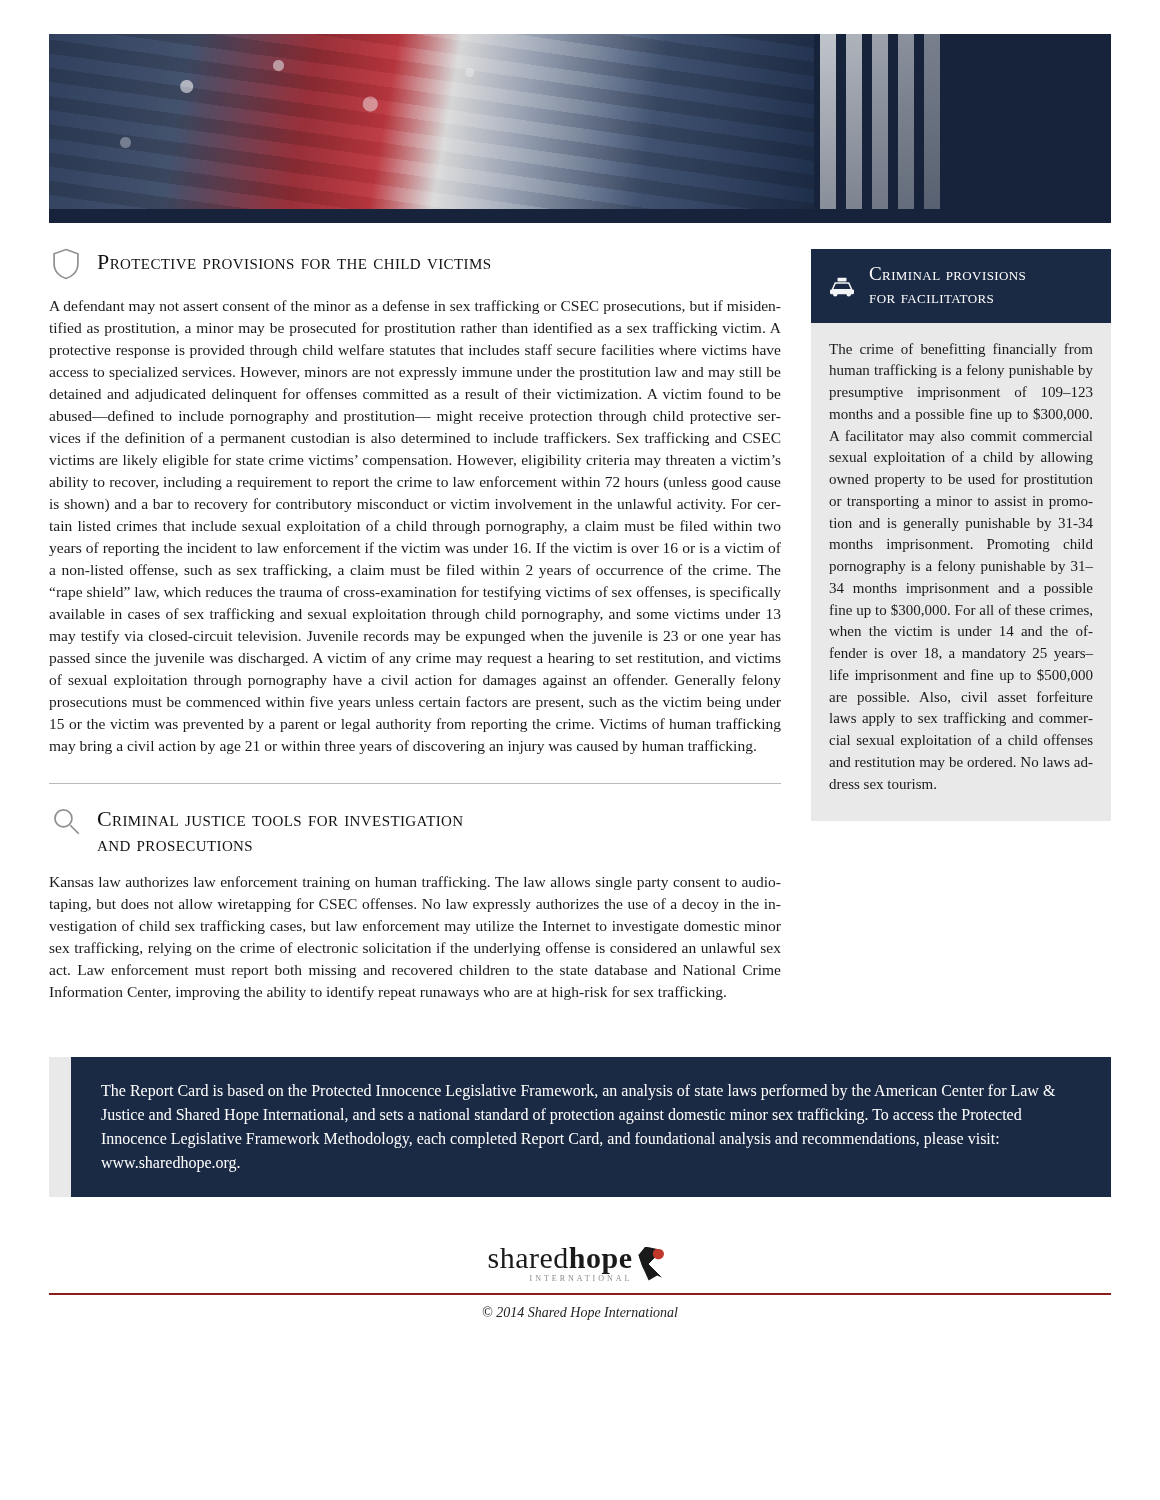Protective provisions for the child victims
A defendant may not assert consent of the minor as a defense in sex trafficking or CSEC prosecutions, but if misidentified as prostitution, a minor may be prosecuted for prostitution rather than identified as a sex trafficking victim. A protective response is provided through child welfare statutes that includes staff secure facilities where victims have access to specialized services. However, minors are not expressly immune under the prostitution law and may still be detained and adjudicated delinquent for offenses committed as a result of their victimization. A victim found to be abused—defined to include pornography and prostitution— might receive protection through child protective services if the definition of a permanent custodian is also determined to include traffickers. Sex trafficking and CSEC victims are likely eligible for state crime victims’ compensation. However, eligibility criteria may threaten a victim’s ability to recover, including a requirement to report the crime to law enforcement within 72 hours (unless good cause is shown) and a bar to recovery for contributory misconduct or victim involvement in the unlawful activity. For certain listed crimes that include sexual exploitation of a child through pornography, a claim must be filed within two years of reporting the incident to law enforcement if the victim was under 16. If the victim is over 16 or is a victim of a non-listed offense, such as sex trafficking, a claim must be filed within 2 years of occurrence of the crime. The “rape shield” law, which reduces the trauma of cross-examination for testifying victims of sex offenses, is specifically available in cases of sex trafficking and sexual exploitation through child pornography, and some victims under 13 may testify via closed-circuit television. Juvenile records may be expunged when the juvenile is 23 or one year has passed since the juvenile was discharged. A victim of any crime may request a hearing to set restitution, and victims of sexual exploitation through pornography have a civil action for damages against an offender. Generally felony prosecutions must be commenced within five years unless certain factors are present, such as the victim being under 15 or the victim was prevented by a parent or legal authority from reporting the crime. Victims of human trafficking may bring a civil action by age 21 or within three years of discovering an injury was caused by human trafficking.
Criminal justice tools for investigation
and prosecutions
Kansas law authorizes law enforcement training on human trafficking. The law allows single party consent to audiotaping, but does not allow wiretapping for CSEC offenses. No law expressly authorizes the use of a decoy in the investigation of child sex trafficking cases, but law enforcement may utilize the Internet to investigate domestic minor sex trafficking, relying on the crime of electronic solicitation if the underlying offense is considered an unlawful sex act. Law enforcement must report both missing and recovered children to the state database and National Crime Information Center, improving the ability to identify repeat runaways who are at high-risk for sex trafficking.
Criminal provisions
for facilitators
The crime of benefitting financially from human trafficking is a felony punishable by presumptive imprisonment of 109–123 months and a possible fine up to $300,000. A facilitator may also commit commercial sexual exploitation of a child by allowing owned property to be used for prostitution or transporting a minor to assist in promotion and is generally punishable by 31-34 months imprisonment. Promoting child pornography is a felony punishable by 31–34 months imprisonment and a possible fine up to $300,000. For all of these crimes, when the victim is under 14 and the offender is over 18, a mandatory 25 years–life imprisonment and fine up to $500,000 are possible. Also, civil asset forfeiture laws apply to sex trafficking and commercial sexual exploitation of a child offenses and restitution may be ordered. No laws address sex tourism.
The Report Card is based on the Protected Innocence Legislative Framework, an analysis of state laws performed by the American Center for Law & Justice and Shared Hope International, and sets a national standard of protection against domestic minor sex trafficking. To access the Protected Innocence Legislative Framework Methodology, each completed Report Card, and foundational analysis and recommendations, please visit: www.sharedhope.org.
sharedhope INTERNATIONAL
© 2014 Shared Hope International